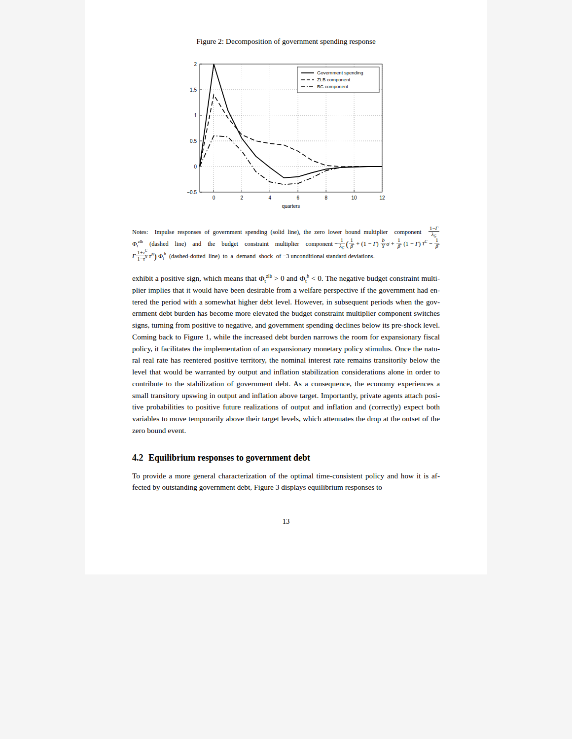Figure 2: Decomposition of government spending response
2 1.5 1 0.5 0 −0.5 0 2 4 6 8 10 12 quarters Government spending ZLB component BC component
Notes: Impulse responses of government spending (solid line), the zero lower bound multiplier component 1−Γ λG Φtzlb (dashed line) and the budget constraint multiplier component −1 λG(1 β̄ + (1 − Γ) bY σ + 1 β̄ (1 − Γ) τC − 1 β̄Γ 1+τC 1−τN τN) Φtb (dashed-dotted line) to a demand shock of −3 unconditional standard deviations.
exhibit a positive sign, which means that Φtzlb > 0 and Φtb < 0. The negative budget constraint multiplier implies that it would have been desirable from a welfare perspective if the government had entered the period with a somewhat higher debt level. However, in subsequent periods when the government debt burden has become more elevated the budget constraint multiplier component switches signs, turning from positive to negative, and government spending declines below its pre-shock level. Coming back to Figure 1, while the increased debt burden narrows the room for expansionary fiscal policy, it facilitates the implementation of an expansionary monetary policy stimulus. Once the natural real rate has reentered positive territory, the nominal interest rate remains transitorily below the level that would be warranted by output and inflation stabilization considerations alone in order to contribute to the stabilization of government debt. As a consequence, the economy experiences a small transitory upswing in output and inflation above target. Importantly, private agents attach positive probabilities to positive future realizations of output and inflation and (correctly) expect both variables to move temporarily above their target levels, which attenuates the drop at the outset of the zero bound event.
4.2 Equilibrium responses to government debt
To provide a more general characterization of the optimal time-consistent policy and how it is affected by outstanding government debt, Figure 3 displays equilibrium responses to
13